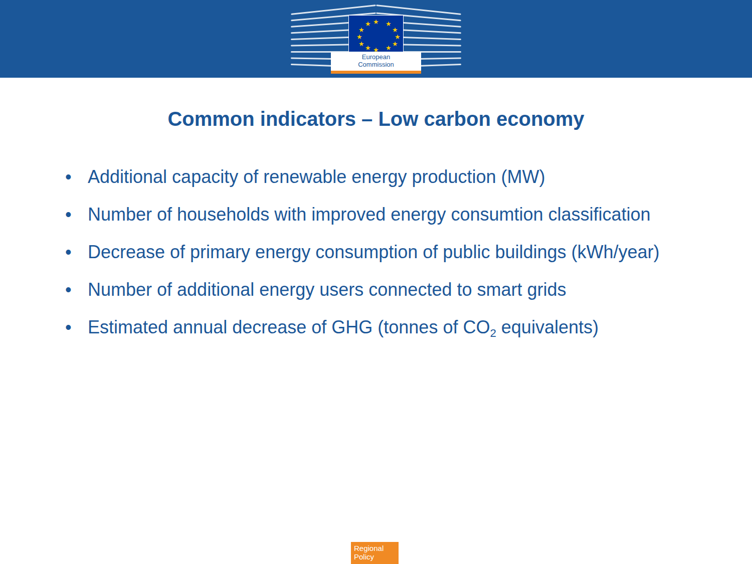★ ★ ★ ★ ★ ★ ★ ★ ★ ★ ★ ★
European
Commission
Common indicators – Low carbon economy
Additional capacity of renewable energy production (MW)
Number of households with improved energy consumtion classification
Decrease of primary energy consumption of public buildings (kWh/year)
Number of additional energy users connected to smart grids
Estimated annual decrease of GHG (tonnes of CO2 equivalents)
Regional
Policy